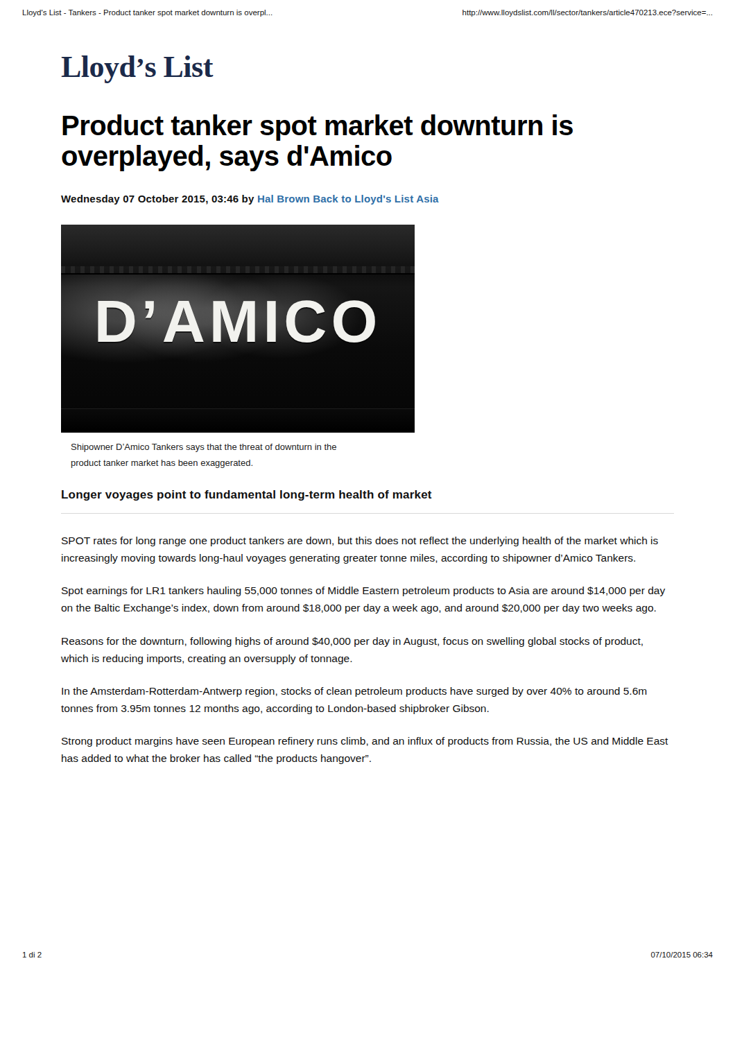Lloyd's List - Tankers - Product tanker spot market downturn is overpl...
http://www.lloydslist.com/ll/sector/tankers/article470213.ece?service=...
Lloyd’s List
Product tanker spot market downturn is overplayed, says d'Amico
Wednesday 07 October 2015, 03:46 by Hal Brown Back to Lloyd's List Asia
D’AMICO
Shipowner D’Amico Tankers says that the threat of downturn in the product tanker market has been exaggerated.
Longer voyages point to fundamental long-term health of market
SPOT rates for long range one product tankers are down, but this does not reflect the underlying health of the market which is increasingly moving towards long-haul voyages generating greater tonne miles, according to shipowner d’Amico Tankers.
Spot earnings for LR1 tankers hauling 55,000 tonnes of Middle Eastern petroleum products to Asia are around $14,000 per day on the Baltic Exchange’s index, down from around $18,000 per day a week ago, and around $20,000 per day two weeks ago.
Reasons for the downturn, following highs of around $40,000 per day in August, focus on swelling global stocks of product, which is reducing imports, creating an oversupply of tonnage.
In the Amsterdam-Rotterdam-Antwerp region, stocks of clean petroleum products have surged by over 40% to around 5.6m tonnes from 3.95m tonnes 12 months ago, according to London-based shipbroker Gibson.
Strong product margins have seen European refinery runs climb, and an influx of products from Russia, the US and Middle East has added to what the broker has called “the products hangover”.
1 di 2
07/10/2015 06:34